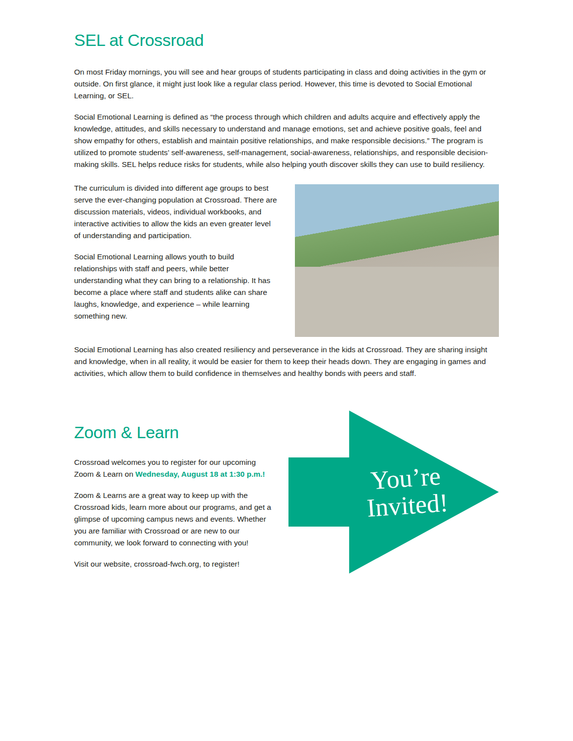SEL at Crossroad
On most Friday mornings, you will see and hear groups of students participating in class and doing activities in the gym or outside. On first glance, it might just look like a regular class period. However, this time is devoted to Social Emotional Learning, or SEL.
Social Emotional Learning is defined as “the process through which children and adults acquire and effectively apply the knowledge, attitudes, and skills necessary to understand and manage emotions, set and achieve positive goals, feel and show empathy for others, establish and maintain positive relationships, and make responsible decisions.” The program is utilized to promote students’ self-awareness, self-management, social-awareness, relationships, and responsible decision-making skills. SEL helps reduce risks for students, while also helping youth discover skills they can use to build resiliency.
The curriculum is divided into different age groups to best serve the ever-changing population at Crossroad. There are discussion materials, videos, individual workbooks, and interactive activities to allow the kids an even greater level of understanding and participation.
Social Emotional Learning allows youth to build relationships with staff and peers, while better understanding what they can bring to a relationship. It has become a place where staff and students alike can share laughs, knowledge, and experience – while learning something new.
Social Emotional Learning has also created resiliency and perseverance in the kids at Crossroad. They are sharing insight and knowledge, when in all reality, it would be easier for them to keep their heads down. They are engaging in games and activities, which allow them to build confidence in themselves and healthy bonds with peers and staff.
Zoom & Learn
Crossroad welcomes you to register for our upcoming Zoom & Learn on Wednesday, August 18 at 1:30 p.m.!
Zoom & Learns are a great way to keep up with the Crossroad kids, learn more about our programs, and get a glimpse of upcoming campus news and events. Whether you are familiar with Crossroad or are new to our community, we look forward to connecting with you!
Visit our website, crossroad-fwch.org, to register!
You’re
Invited!